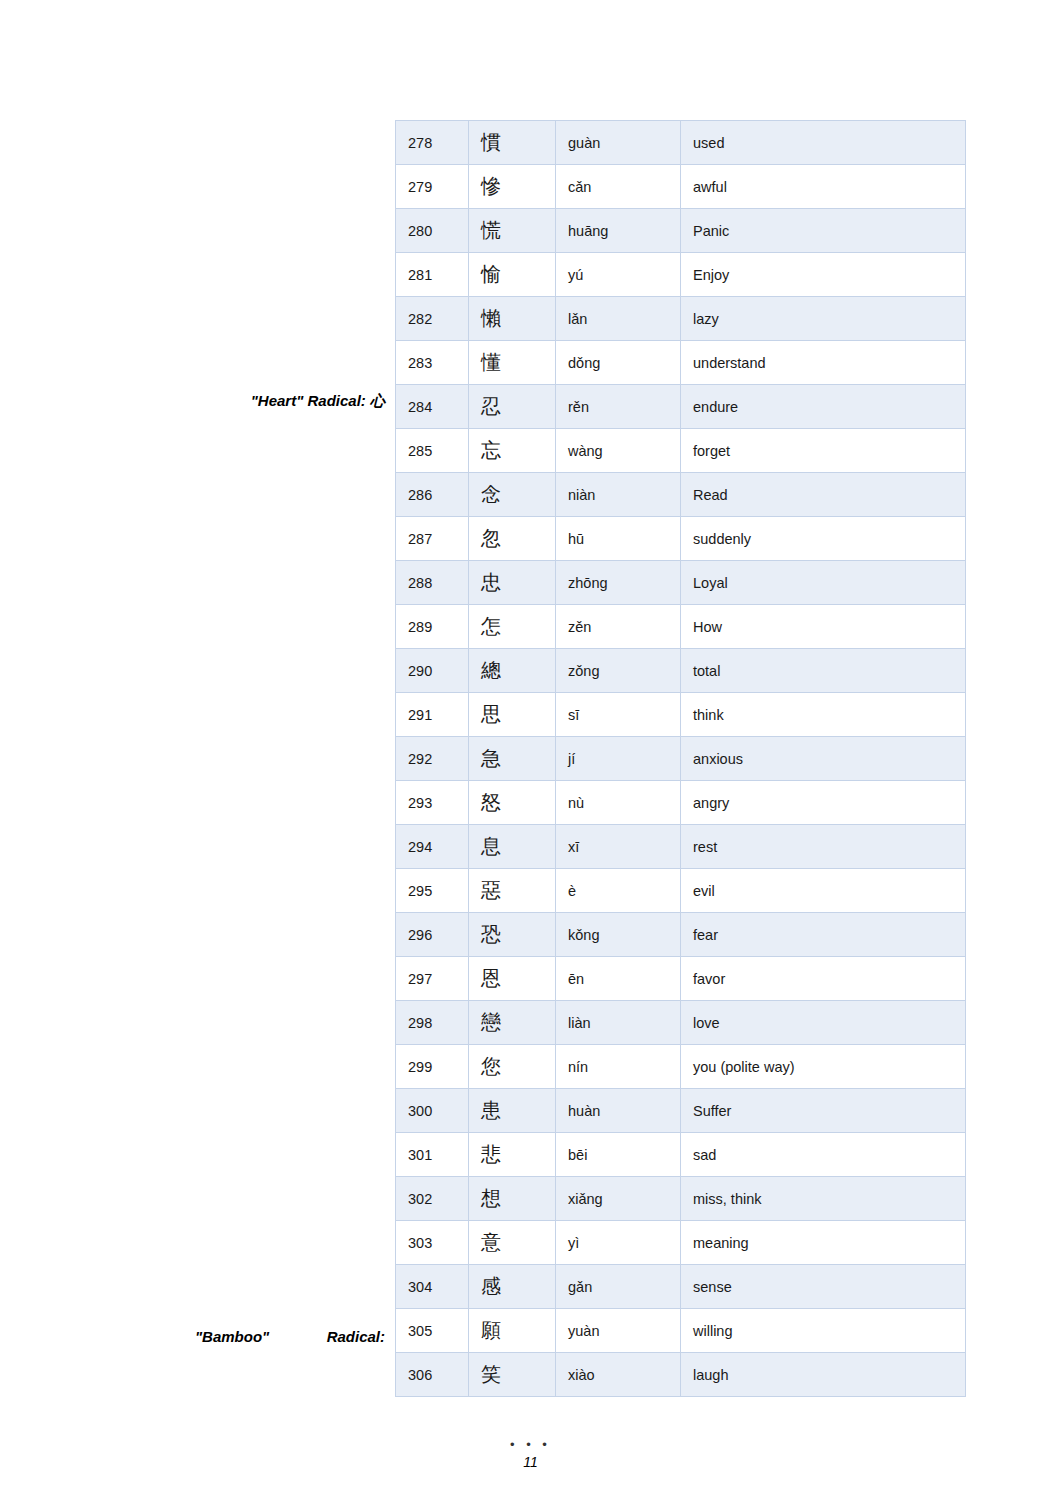"Heart" Radical: 心
"Bamboo"Radical:
| 278 | 慣 | guàn | used |
| 279 | 慘 | cǎn | awful |
| 280 | 慌 | huāng | Panic |
| 281 | 愉 | yú | Enjoy |
| 282 | 懶 | lǎn | lazy |
| 283 | 懂 | dǒng | understand |
| 284 | 忍 | rěn | endure |
| 285 | 忘 | wàng | forget |
| 286 | 念 | niàn | Read |
| 287 | 忽 | hū | suddenly |
| 288 | 忠 | zhōng | Loyal |
| 289 | 怎 | zěn | How |
| 290 | 總 | zǒng | total |
| 291 | 思 | sī | think |
| 292 | 急 | jí | anxious |
| 293 | 怒 | nù | angry |
| 294 | 息 | xī | rest |
| 295 | 惡 | è | evil |
| 296 | 恐 | kǒng | fear |
| 297 | 恩 | ēn | favor |
| 298 | 戀 | liàn | love |
| 299 | 您 | nín | you (polite way) |
| 300 | 患 | huàn | Suffer |
| 301 | 悲 | bēi | sad |
| 302 | 想 | xiǎng | miss, think |
| 303 | 意 | yì | meaning |
| 304 | 感 | gǎn | sense |
| 305 | 願 | yuàn | willing |
| 306 | 笑 | xiào | laugh |
• • •
11